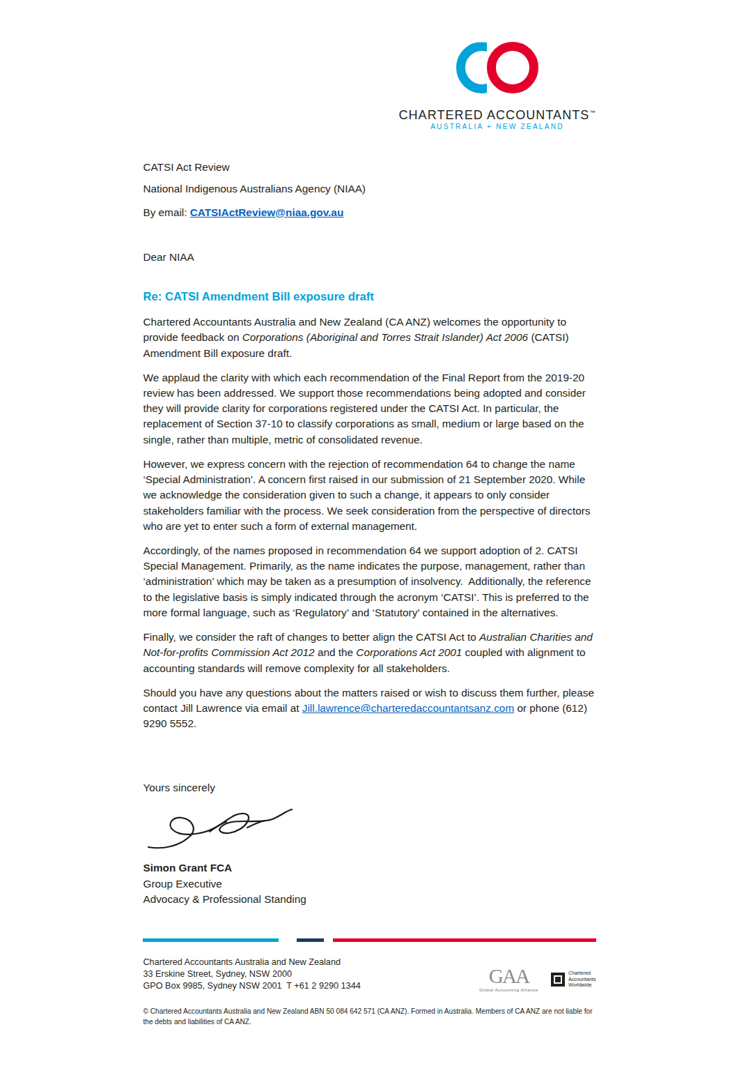CHARTERED ACCOUNTANTS™
AUSTRALIA + NEW ZEALAND
CATSI Act Review
National Indigenous Australians Agency (NIAA)
By email: CATSIActReview@niaa.gov.au
Dear NIAA
Re: CATSI Amendment Bill exposure draft
Chartered Accountants Australia and New Zealand (CA ANZ) welcomes the opportunity to provide feedback on Corporations (Aboriginal and Torres Strait Islander) Act 2006 (CATSI) Amendment Bill exposure draft.
We applaud the clarity with which each recommendation of the Final Report from the 2019-20 review has been addressed. We support those recommendations being adopted and consider they will provide clarity for corporations registered under the CATSI Act. In particular, the replacement of Section 37-10 to classify corporations as small, medium or large based on the single, rather than multiple, metric of consolidated revenue.
However, we express concern with the rejection of recommendation 64 to change the name ‘Special Administration’. A concern first raised in our submission of 21 September 2020. While we acknowledge the consideration given to such a change, it appears to only consider stakeholders familiar with the process. We seek consideration from the perspective of directors who are yet to enter such a form of external management.
Accordingly, of the names proposed in recommendation 64 we support adoption of 2. CATSI Special Management. Primarily, as the name indicates the purpose, management, rather than ‘administration’ which may be taken as a presumption of insolvency. Additionally, the reference to the legislative basis is simply indicated through the acronym ‘CATSI’. This is preferred to the more formal language, such as ‘Regulatory’ and ‘Statutory’ contained in the alternatives.
Finally, we consider the raft of changes to better align the CATSI Act to Australian Charities and Not-for-profits Commission Act 2012 and the Corporations Act 2001 coupled with alignment to accounting standards will remove complexity for all stakeholders.
Should you have any questions about the matters raised or wish to discuss them further, please contact Jill Lawrence via email at Jill.lawrence@charteredaccountantsanz.com or phone (612) 9290 5552.
Yours sincerely
Simon Grant FCA
Group Executive
Advocacy & Professional Standing
Chartered Accountants Australia and New Zealand
33 Erskine Street, Sydney, NSW 2000
GPO Box 9985, Sydney NSW 2001 T +61 2 9290 1344
GAA
Global Accounting Alliance
Chartered
Accountants
Worldwide
© Chartered Accountants Australia and New Zealand ABN 50 084 642 571 (CA ANZ). Formed in Australia. Members of CA ANZ are not liable for the debts and liabilities of CA ANZ.